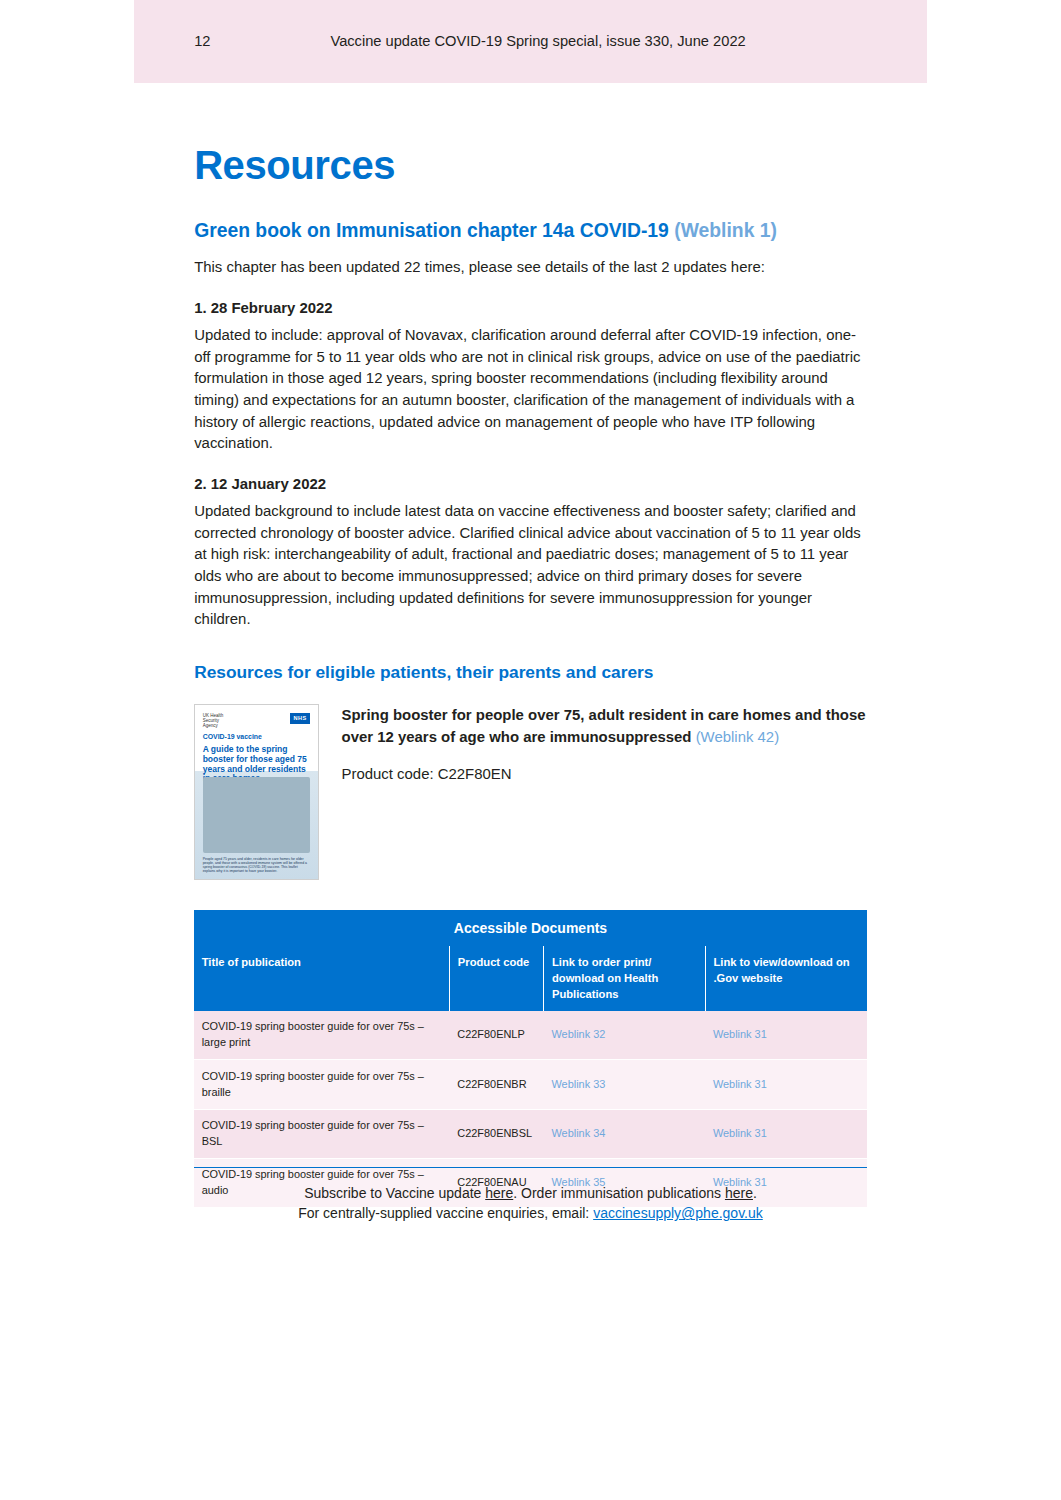12
Vaccine update COVID-19 Spring special, issue 330, June 2022
Resources
Green book on Immunisation chapter 14a COVID-19 (Weblink 1)
This chapter has been updated 22 times, please see details of the last 2 updates here:
1. 28 February 2022
Updated to include: approval of Novavax, clarification around deferral after COVID-19 infection, one-off programme for 5 to 11 year olds who are not in clinical risk groups, advice on use of the paediatric formulation in those aged 12 years, spring booster recommendations (including flexibility around timing) and expectations for an autumn booster, clarification of the management of individuals with a history of allergic reactions, updated advice on management of people who have ITP following vaccination.
2. 12 January 2022
Updated background to include latest data on vaccine effectiveness and booster safety; clarified and corrected chronology of booster advice. Clarified clinical advice about vaccination of 5 to 11 year olds at high risk: interchangeability of adult, fractional and paediatric doses; management of 5 to 11 year olds who are about to become immunosuppressed; advice on third primary doses for severe immunosuppression, including updated definitions for severe immunosuppression for younger children.
Resources for eligible patients, their parents and carers
UK Health
Security
Agency
NHS
COVID-19 vaccine
A guide to the spring booster for those aged 75 years and older residents in care homes
People aged 75 years and older, residents in care homes for older people, and those with a weakened immune system will be offered a spring booster of coronavirus (COVID-19) vaccine. This leaflet explains why it is important to have your booster.
Spring booster for people over 75, adult resident in care homes and those over 12 years of age who are immunosuppressed (Weblink 42)
Product code: C22F80EN
Accessible Documents
| Title of publication | Product code | Link to order print/ download on Health Publications | Link to view/download on .Gov website |
| --- | --- | --- | --- |
| COVID-19 spring booster guide for over 75s – large print | C22F80ENLP | Weblink 32 | Weblink 31 |
| COVID-19 spring booster guide for over 75s – braille | C22F80ENBR | Weblink 33 | Weblink 31 |
| COVID-19 spring booster guide for over 75s – BSL | C22F80ENBSL | Weblink 34 | Weblink 31 |
| COVID-19 spring booster guide for over 75s – audio | C22F80ENAU | Weblink 35 | Weblink 31 |
Subscribe to Vaccine update here. Order immunisation publications here.
For centrally-supplied vaccine enquiries, email: vaccinesupply@phe.gov.uk